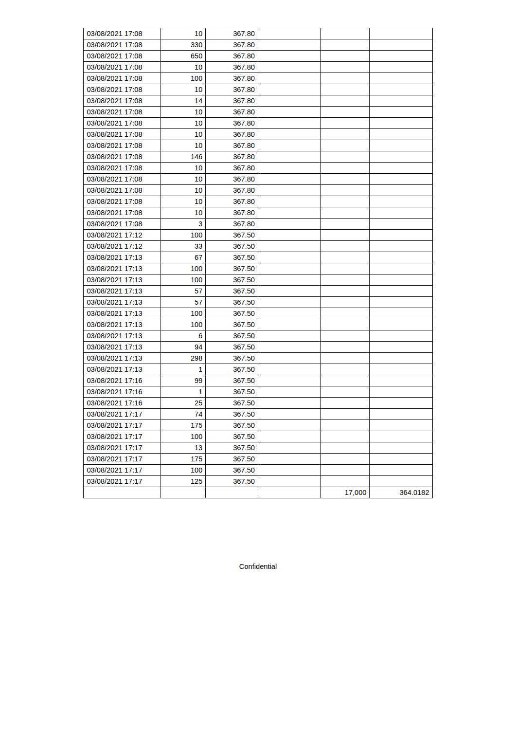| 03/08/2021 17:08 | 10 | 367.80 | | | |
| 03/08/2021 17:08 | 330 | 367.80 | | | |
| 03/08/2021 17:08 | 650 | 367.80 | | | |
| 03/08/2021 17:08 | 10 | 367.80 | | | |
| 03/08/2021 17:08 | 100 | 367.80 | | | |
| 03/08/2021 17:08 | 10 | 367.80 | | | |
| 03/08/2021 17:08 | 14 | 367.80 | | | |
| 03/08/2021 17:08 | 10 | 367.80 | | | |
| 03/08/2021 17:08 | 10 | 367.80 | | | |
| 03/08/2021 17:08 | 10 | 367.80 | | | |
| 03/08/2021 17:08 | 10 | 367.80 | | | |
| 03/08/2021 17:08 | 146 | 367.80 | | | |
| 03/08/2021 17:08 | 10 | 367.80 | | | |
| 03/08/2021 17:08 | 10 | 367.80 | | | |
| 03/08/2021 17:08 | 10 | 367.80 | | | |
| 03/08/2021 17:08 | 10 | 367.80 | | | |
| 03/08/2021 17:08 | 10 | 367.80 | | | |
| 03/08/2021 17:08 | 3 | 367.80 | | | |
| 03/08/2021 17:12 | 100 | 367.50 | | | |
| 03/08/2021 17:12 | 33 | 367.50 | | | |
| 03/08/2021 17:13 | 67 | 367.50 | | | |
| 03/08/2021 17:13 | 100 | 367.50 | | | |
| 03/08/2021 17:13 | 100 | 367.50 | | | |
| 03/08/2021 17:13 | 57 | 367.50 | | | |
| 03/08/2021 17:13 | 57 | 367.50 | | | |
| 03/08/2021 17:13 | 100 | 367.50 | | | |
| 03/08/2021 17:13 | 100 | 367.50 | | | |
| 03/08/2021 17:13 | 6 | 367.50 | | | |
| 03/08/2021 17:13 | 94 | 367.50 | | | |
| 03/08/2021 17:13 | 298 | 367.50 | | | |
| 03/08/2021 17:13 | 1 | 367.50 | | | |
| 03/08/2021 17:16 | 99 | 367.50 | | | |
| 03/08/2021 17:16 | 1 | 367.50 | | | |
| 03/08/2021 17:16 | 25 | 367.50 | | | |
| 03/08/2021 17:17 | 74 | 367.50 | | | |
| 03/08/2021 17:17 | 175 | 367.50 | | | |
| 03/08/2021 17:17 | 100 | 367.50 | | | |
| 03/08/2021 17:17 | 13 | 367.50 | | | |
| 03/08/2021 17:17 | 175 | 367.50 | | | |
| 03/08/2021 17:17 | 100 | 367.50 | | | |
| 03/08/2021 17:17 | 125 | 367.50 | | | |
| | | | | 17,000 | 364.0182 |
Confidential